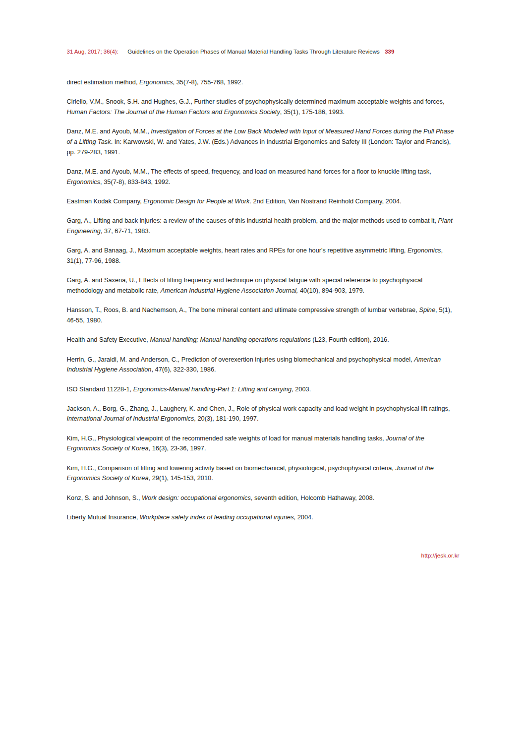31 Aug, 2017; 36(4): Guidelines on the Operation Phases of Manual Material Handling Tasks Through Literature Reviews 339
direct estimation method, Ergonomics, 35(7-8), 755-768, 1992.
Ciriello, V.M., Snook, S.H. and Hughes, G.J., Further studies of psychophysically determined maximum acceptable weights and forces, Human Factors: The Journal of the Human Factors and Ergonomics Society, 35(1), 175-186, 1993.
Danz, M.E. and Ayoub, M.M., Investigation of Forces at the Low Back Modeled with Input of Measured Hand Forces during the Pull Phase of a Lifting Task. In: Karwowski, W. and Yates, J.W. (Eds.) Advances in Industrial Ergonomics and Safety III (London: Taylor and Francis), pp. 279-283, 1991.
Danz, M.E. and Ayoub, M.M., The effects of speed, frequency, and load on measured hand forces for a floor to knuckle lifting task, Ergonomics, 35(7-8), 833-843, 1992.
Eastman Kodak Company, Ergonomic Design for People at Work. 2nd Edition, Van Nostrand Reinhold Company, 2004.
Garg, A., Lifting and back injuries: a review of the causes of this industrial health problem, and the major methods used to combat it, Plant Engineering, 37, 67-71, 1983.
Garg, A. and Banaag, J., Maximum acceptable weights, heart rates and RPEs for one hour's repetitive asymmetric lifting, Ergonomics, 31(1), 77-96, 1988.
Garg, A. and Saxena, U., Effects of lifting frequency and technique on physical fatigue with special reference to psychophysical methodology and metabolic rate, American Industrial Hygiene Association Journal, 40(10), 894-903, 1979.
Hansson, T., Roos, B. and Nachemson, A., The bone mineral content and ultimate compressive strength of lumbar vertebrae, Spine, 5(1), 46-55, 1980.
Health and Safety Executive, Manual handling; Manual handling operations regulations (L23, Fourth edition), 2016.
Herrin, G., Jaraidi, M. and Anderson, C., Prediction of overexertion injuries using biomechanical and psychophysical model, American Industrial Hygiene Association, 47(6), 322-330, 1986.
ISO Standard 11228-1, Ergonomics-Manual handling-Part 1: Lifting and carrying, 2003.
Jackson, A., Borg, G., Zhang, J., Laughery, K. and Chen, J., Role of physical work capacity and load weight in psychophysical lift ratings, International Journal of Industrial Ergonomics, 20(3), 181-190, 1997.
Kim, H.G., Physiological viewpoint of the recommended safe weights of load for manual materials handling tasks, Journal of the Ergonomics Society of Korea, 16(3), 23-36, 1997.
Kim, H.G., Comparison of lifting and lowering activity based on biomechanical, physiological, psychophysical criteria, Journal of the Ergonomics Society of Korea, 29(1), 145-153, 2010.
Konz, S. and Johnson, S., Work design: occupational ergonomics, seventh edition, Holcomb Hathaway, 2008.
Liberty Mutual Insurance, Workplace safety index of leading occupational injuries, 2004.
http://jesk.or.kr